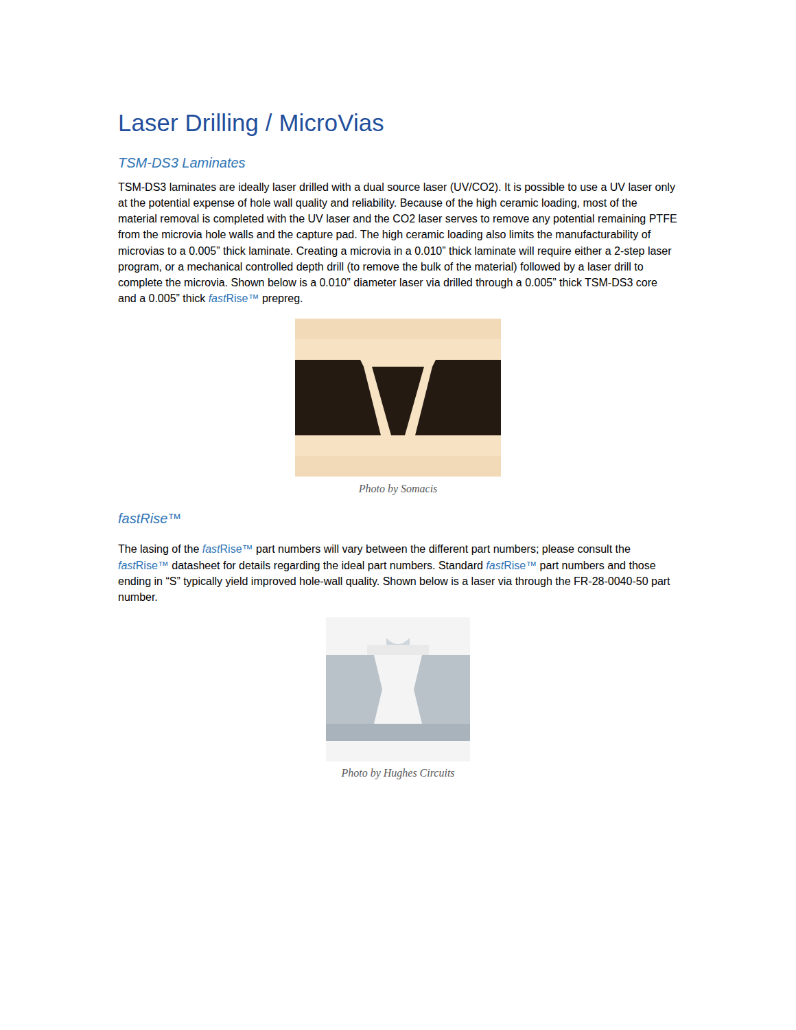Laser Drilling / MicroVias
TSM-DS3 Laminates
TSM-DS3 laminates are ideally laser drilled with a dual source laser (UV/CO2). It is possible to use a UV laser only at the potential expense of hole wall quality and reliability. Because of the high ceramic loading, most of the material removal is completed with the UV laser and the CO2 laser serves to remove any potential remaining PTFE from the microvia hole walls and the capture pad. The high ceramic loading also limits the manufacturability of microvias to a 0.005” thick laminate. Creating a microvia in a 0.010” thick laminate will require either a 2-step laser program, or a mechanical controlled depth drill (to remove the bulk of the material) followed by a laser drill to complete the microvia. Shown below is a 0.010” diameter laser via drilled through a 0.005” thick TSM-DS3 core and a 0.005” thick fast Rise™ prepreg.
Photo by Somacis
fast Rise™
The lasing of the fast Rise™ part numbers will vary between the different part numbers; please consult the fast Rise™ datasheet for details regarding the ideal part numbers. Standard fast Rise™ part numbers and those ending in “S” typically yield improved hole-wall quality. Shown below is a laser via through the FR-28-0040-50 part number.
Photo by Hughes Circuits